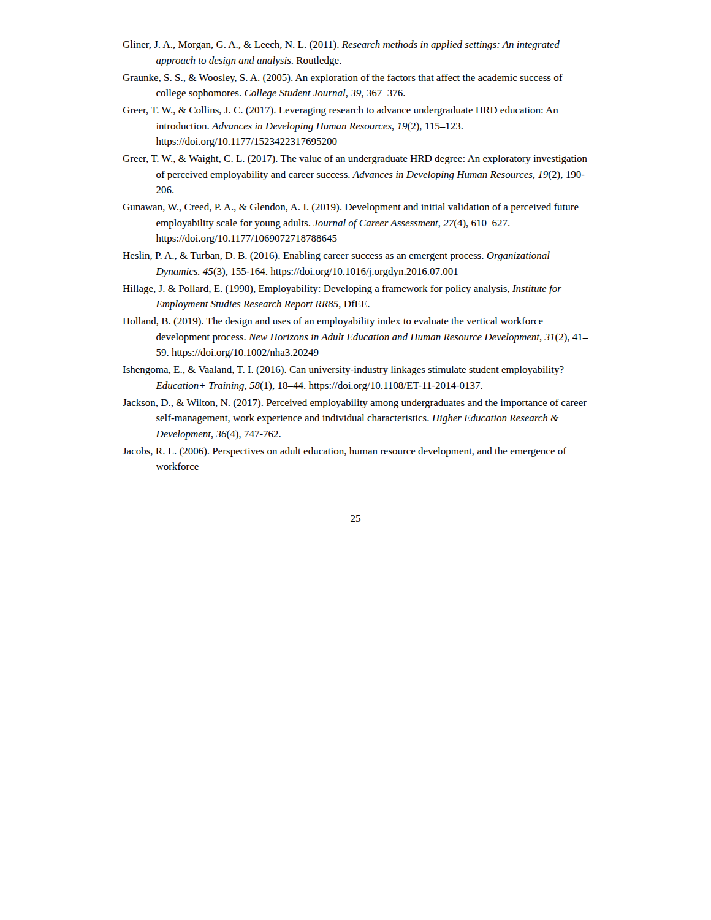Gliner, J. A., Morgan, G. A., & Leech, N. L. (2011). Research methods in applied settings: An integrated approach to design and analysis. Routledge.
Graunke, S. S., & Woosley, S. A. (2005). An exploration of the factors that affect the academic success of college sophomores. College Student Journal, 39, 367–376.
Greer, T. W., & Collins, J. C. (2017). Leveraging research to advance undergraduate HRD education: An introduction. Advances in Developing Human Resources, 19(2), 115–123. https://doi.org/10.1177/1523422317695200
Greer, T. W., & Waight, C. L. (2017). The value of an undergraduate HRD degree: An exploratory investigation of perceived employability and career success. Advances in Developing Human Resources, 19(2), 190-206.
Gunawan, W., Creed, P. A., & Glendon, A. I. (2019). Development and initial validation of a perceived future employability scale for young adults. Journal of Career Assessment, 27(4), 610–627. https://doi.org/10.1177/1069072718788645
Heslin, P. A., & Turban, D. B. (2016). Enabling career success as an emergent process. Organizational Dynamics. 45(3), 155-164. https://doi.org/10.1016/j.orgdyn.2016.07.001
Hillage, J. & Pollard, E. (1998), Employability: Developing a framework for policy analysis, Institute for Employment Studies Research Report RR85, DfEE.
Holland, B. (2019). The design and uses of an employability index to evaluate the vertical workforce development process. New Horizons in Adult Education and Human Resource Development, 31(2), 41–59. https://doi.org/10.1002/nha3.20249
Ishengoma, E., & Vaaland, T. I. (2016). Can university-industry linkages stimulate student employability? Education+ Training, 58(1), 18–44. https://doi.org/10.1108/ET-11-2014-0137.
Jackson, D., & Wilton, N. (2017). Perceived employability among undergraduates and the importance of career self-management, work experience and individual characteristics. Higher Education Research & Development, 36(4), 747-762.
Jacobs, R. L. (2006). Perspectives on adult education, human resource development, and the emergence of workforce
25